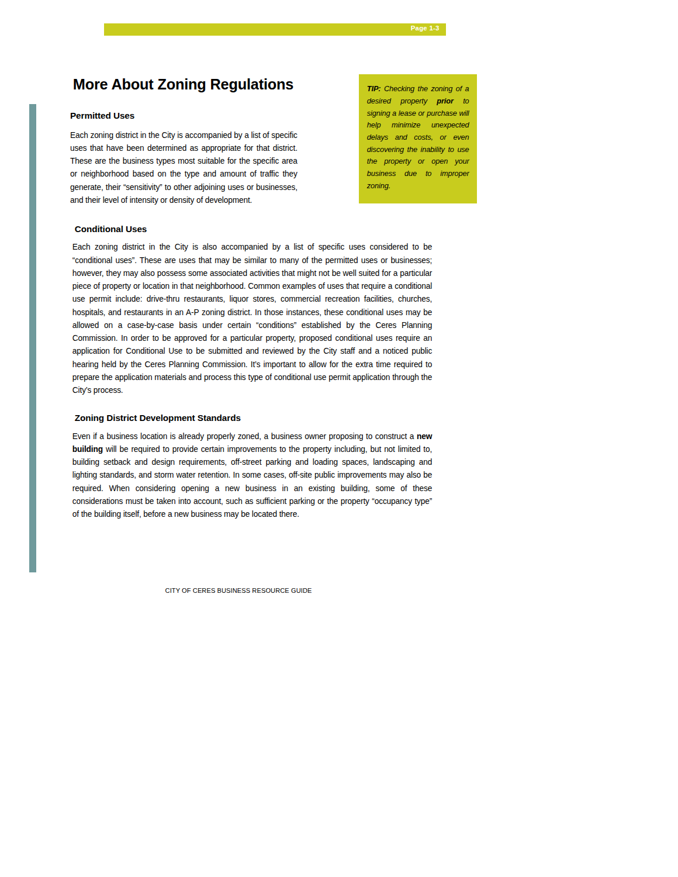Page 1-3
TIP: Checking the zoning of a desired property prior to signing a lease or purchase will help minimize unexpected delays and costs, or even discovering the inability to use the property or open your business due to improper zoning.
More About Zoning Regulations
Permitted Uses
Each zoning district in the City is accompanied by a list of specific uses that have been determined as appropriate for that district. These are the business types most suitable for the specific area or neighborhood based on the type and amount of traffic they generate, their “sensitivity” to other adjoining uses or businesses, and their level of intensity or density of development.
Conditional Uses
Each zoning district in the City is also accompanied by a list of specific uses considered to be “conditional uses”. These are uses that may be similar to many of the permitted uses or businesses; however, they may also possess some associated activities that might not be well suited for a particular piece of property or location in that neighborhood. Common examples of uses that require a conditional use permit include: drive-thru restaurants, liquor stores, commercial recreation facilities, churches, hospitals, and restaurants in an A-P zoning district. In those instances, these conditional uses may be allowed on a case-by-case basis under certain “conditions” established by the Ceres Planning Commission. In order to be approved for a particular property, proposed conditional uses require an application for Conditional Use to be submitted and reviewed by the City staff and a noticed public hearing held by the Ceres Planning Commission. It’s important to allow for the extra time required to prepare the application materials and process this type of conditional use permit application through the City’s process.
Zoning District Development Standards
Even if a business location is already properly zoned, a business owner proposing to construct a new building will be required to provide certain improvements to the property including, but not limited to, building setback and design requirements, off-street parking and loading spaces, landscaping and lighting standards, and storm water retention. In some cases, off-site public improvements may also be required. When considering opening a new business in an existing building, some of these considerations must be taken into account, such as sufficient parking or the property “occupancy type” of the building itself, before a new business may be located there.
CITY OF CERES BUSINESS RESOURCE GUIDE